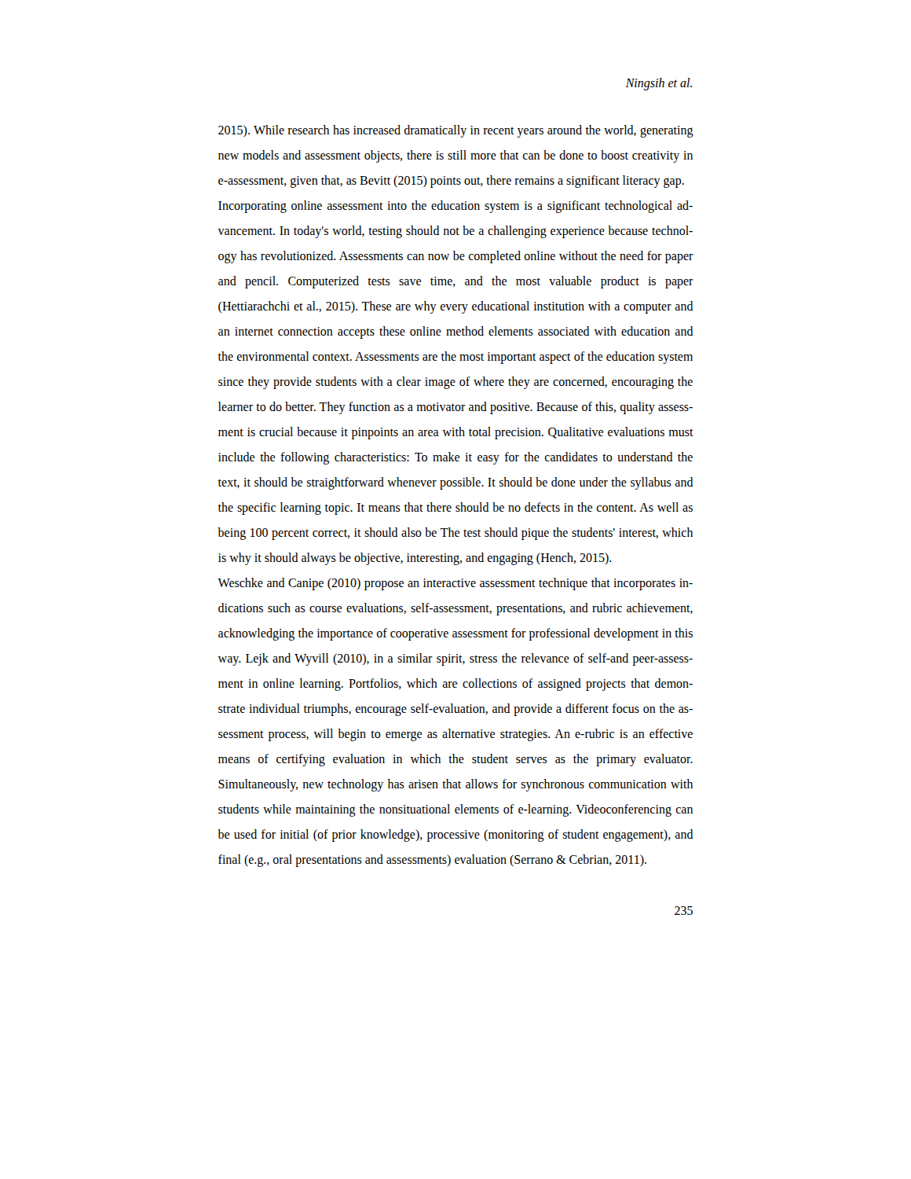Ningsih et al.
2015). While research has increased dramatically in recent years around the world, generating new models and assessment objects, there is still more that can be done to boost creativity in e-assessment, given that, as Bevitt (2015) points out, there remains a significant literacy gap.
Incorporating online assessment into the education system is a significant technological advancement. In today's world, testing should not be a challenging experience because technology has revolutionized. Assessments can now be completed online without the need for paper and pencil. Computerized tests save time, and the most valuable product is paper (Hettiarachchi et al., 2015). These are why every educational institution with a computer and an internet connection accepts these online method elements associated with education and the environmental context. Assessments are the most important aspect of the education system since they provide students with a clear image of where they are concerned, encouraging the learner to do better. They function as a motivator and positive. Because of this, quality assessment is crucial because it pinpoints an area with total precision. Qualitative evaluations must include the following characteristics: To make it easy for the candidates to understand the text, it should be straightforward whenever possible. It should be done under the syllabus and the specific learning topic. It means that there should be no defects in the content. As well as being 100 percent correct, it should also be The test should pique the students' interest, which is why it should always be objective, interesting, and engaging (Hench, 2015).
Weschke and Canipe (2010) propose an interactive assessment technique that incorporates indications such as course evaluations, self-assessment, presentations, and rubric achievement, acknowledging the importance of cooperative assessment for professional development in this way. Lejk and Wyvill (2010), in a similar spirit, stress the relevance of self-and peer-assessment in online learning. Portfolios, which are collections of assigned projects that demonstrate individual triumphs, encourage self-evaluation, and provide a different focus on the assessment process, will begin to emerge as alternative strategies. An e-rubric is an effective means of certifying evaluation in which the student serves as the primary evaluator. Simultaneously, new technology has arisen that allows for synchronous communication with students while maintaining the nonsituational elements of e-learning. Videoconferencing can be used for initial (of prior knowledge), processive (monitoring of student engagement), and final (e.g., oral presentations and assessments) evaluation (Serrano & Cebrian, 2011).
235